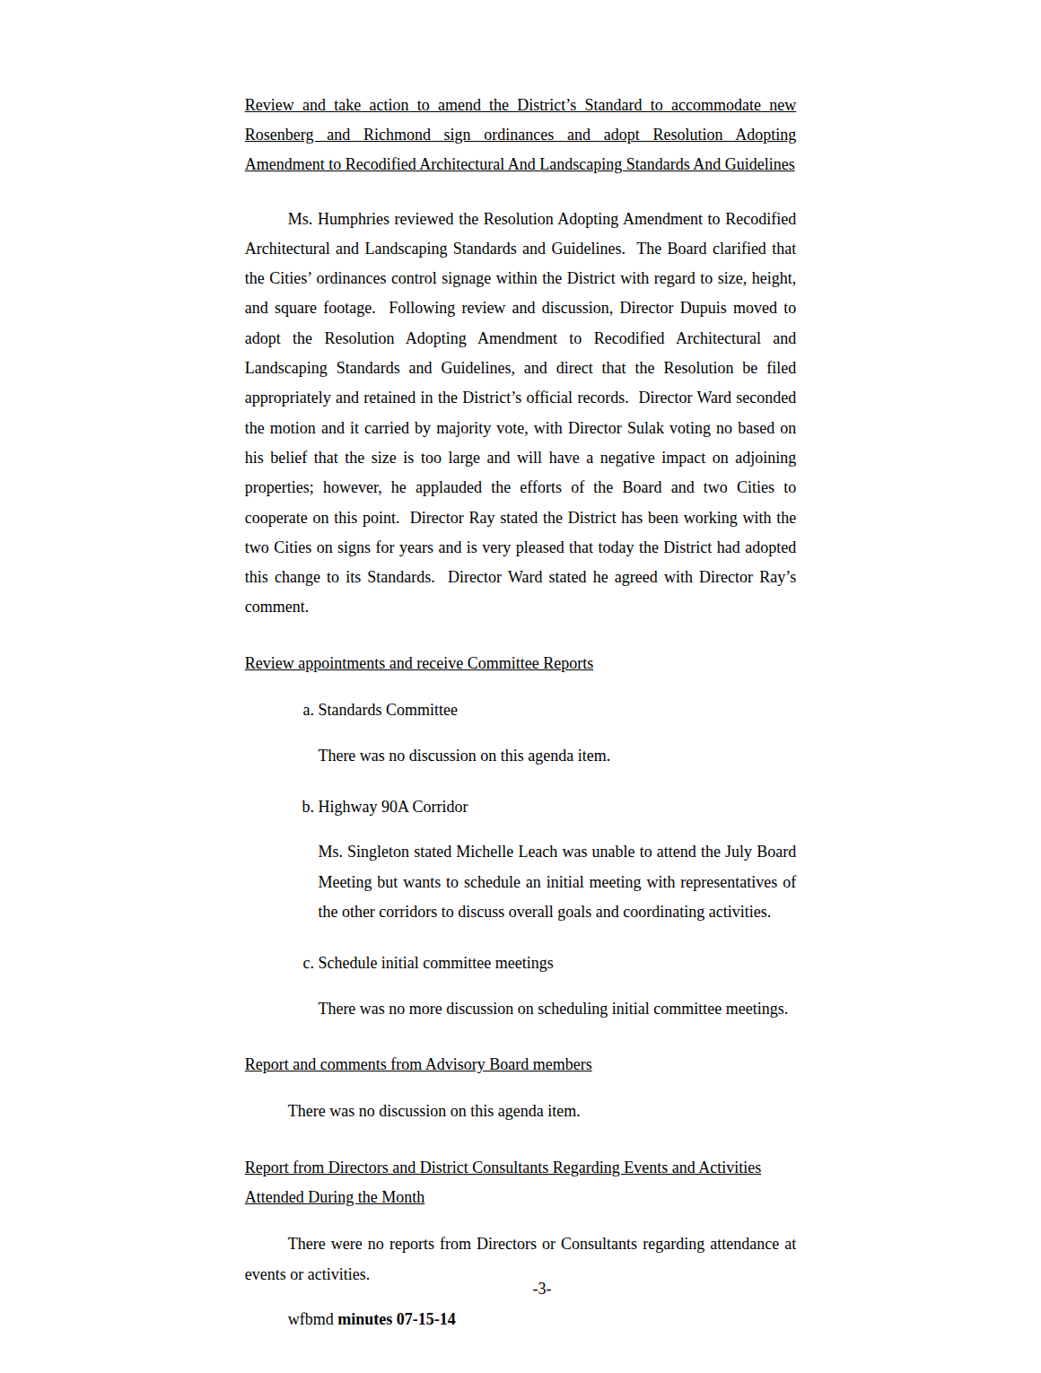Review and take action to amend the District’s Standard to accommodate new Rosenberg and Richmond sign ordinances and adopt Resolution Adopting Amendment to Recodified Architectural And Landscaping Standards And Guidelines
Ms. Humphries reviewed the Resolution Adopting Amendment to Recodified Architectural and Landscaping Standards and Guidelines. The Board clarified that the Cities’ ordinances control signage within the District with regard to size, height, and square footage. Following review and discussion, Director Dupuis moved to adopt the Resolution Adopting Amendment to Recodified Architectural and Landscaping Standards and Guidelines, and direct that the Resolution be filed appropriately and retained in the District’s official records. Director Ward seconded the motion and it carried by majority vote, with Director Sulak voting no based on his belief that the size is too large and will have a negative impact on adjoining properties; however, he applauded the efforts of the Board and two Cities to cooperate on this point. Director Ray stated the District has been working with the two Cities on signs for years and is very pleased that today the District had adopted this change to its Standards. Director Ward stated he agreed with Director Ray’s comment.
Review appointments and receive Committee Reports
Standards Committee
There was no discussion on this agenda item.
Highway 90A Corridor
Ms. Singleton stated Michelle Leach was unable to attend the July Board Meeting but wants to schedule an initial meeting with representatives of the other corridors to discuss overall goals and coordinating activities.
Schedule initial committee meetings
There was no more discussion on scheduling initial committee meetings.
Report and comments from Advisory Board members
There was no discussion on this agenda item.
Report from Directors and District Consultants Regarding Events and Activities Attended During the Month
There were no reports from Directors or Consultants regarding attendance at events or activities.
-3-
wfbmd minutes 07-15-14